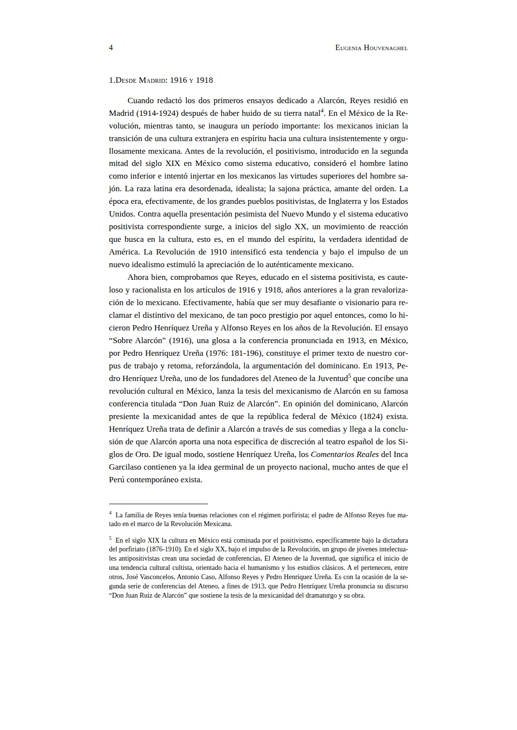4 Eugenia Houvenaghel
1.Desde Madrid: 1916 y 1918
Cuando redactó los dos primeros ensayos dedicado a Alarcón, Reyes residió en Madrid (1914-1924) después de haber huido de su tierra natal4. En el México de la Revolución, mientras tanto, se inaugura un período importante: los mexicanos inician la transición de una cultura extranjera en espíritu hacia una cultura insistentemente y orgullosamente mexicana. Antes de la revolución, el positivismo, introducido en la segunda mitad del siglo XIX en México como sistema educativo, consideró el hombre latino como inferior e intentó injertar en los mexicanos las virtudes superiores del hombre sajón. La raza latina era desordenada, idealista; la sajona práctica, amante del orden. La época era, efectivamente, de los grandes pueblos positivistas, de Inglaterra y los Estados Unidos. Contra aquella presentación pesimista del Nuevo Mundo y el sistema educativo positivista correspondiente surge, a inicios del siglo XX, un movimiento de reacción que busca en la cultura, esto es, en el mundo del espíritu, la verdadera identidad de América. La Revolución de 1910 intensificó esta tendencia y bajo el impulso de un nuevo idealismo estimuló la apreciación de lo auténticamente mexicano.
Ahora bien, comprobamos que Reyes, educado en el sistema positivista, es cauteloso y racionalista en los artículos de 1916 y 1918, años anteriores a la gran revalorización de lo mexicano. Efectivamente, había que ser muy desafiante o visionario para reclamar el distintivo del mexicano, de tan poco prestigio por aquel entonces, como lo hicieron Pedro Henríquez Ureña y Alfonso Reyes en los años de la Revolución. El ensayo “Sobre Alarcón” (1916), una glosa a la conferencia pronunciada en 1913, en México, por Pedro Henríquez Ureña (1976: 181-196), constituye el primer texto de nuestro corpus de trabajo y retoma, reforzándola, la argumentación del dominicano. En 1913, Pedro Henríquez Ureña, uno de los fundadores del Ateneo de la Juventud5 que concibe una revolución cultural en México, lanza la tesis del mexicanismo de Alarcón en su famosa conferencia titulada “Don Juan Ruiz de Alarcón”. En opinión del dominicano, Alarcón presiente la mexicanidad antes de que la república federal de México (1824) exista. Henríquez Ureña trata de definir a Alarcón a través de sus comedias y llega a la conclusión de que Alarcón aporta una nota específica de discreción al teatro español de los Siglos de Oro. De igual modo, sostiene Henríquez Ureña, los Comentarios Reales del Inca Garcilaso contienen ya la idea germinal de un proyecto nacional, mucho antes de que el Perú contemporáneo exista.
4 La familia de Reyes tenía buenas relaciones con el régimen porfirista; el padre de Alfonso Reyes fue matado en el marco de la Revolución Mexicana.
5 En el siglo XIX la cultura en México está cominada por el positivismo, específicamente bajo la dictadura del porfiriato (1876-1910). En el siglo XX, bajo el impulso de la Revolución, un grupo de jóvenes intelectuales antipositivistas crean una sociedad de conferencias, El Ateneo de la Juventud, que significa el inicio de una tendencia cultural cultista, orientado hacia el humanismo y los estudios clásicos. A el pertenecen, entre otros, José Vasconcelos, Antonio Caso, Alfonso Reyes y Pedro Henríquez Ureña. Es con la ocasión de la segunda serie de conferencias del Ateneo, a fines de 1913, que Pedro Henríquez Ureña pronuncia su discurso “Don Juan Ruiz de Alarcón” que sostiene la tesis de la mexicanidad del dramaturgo y su obra.